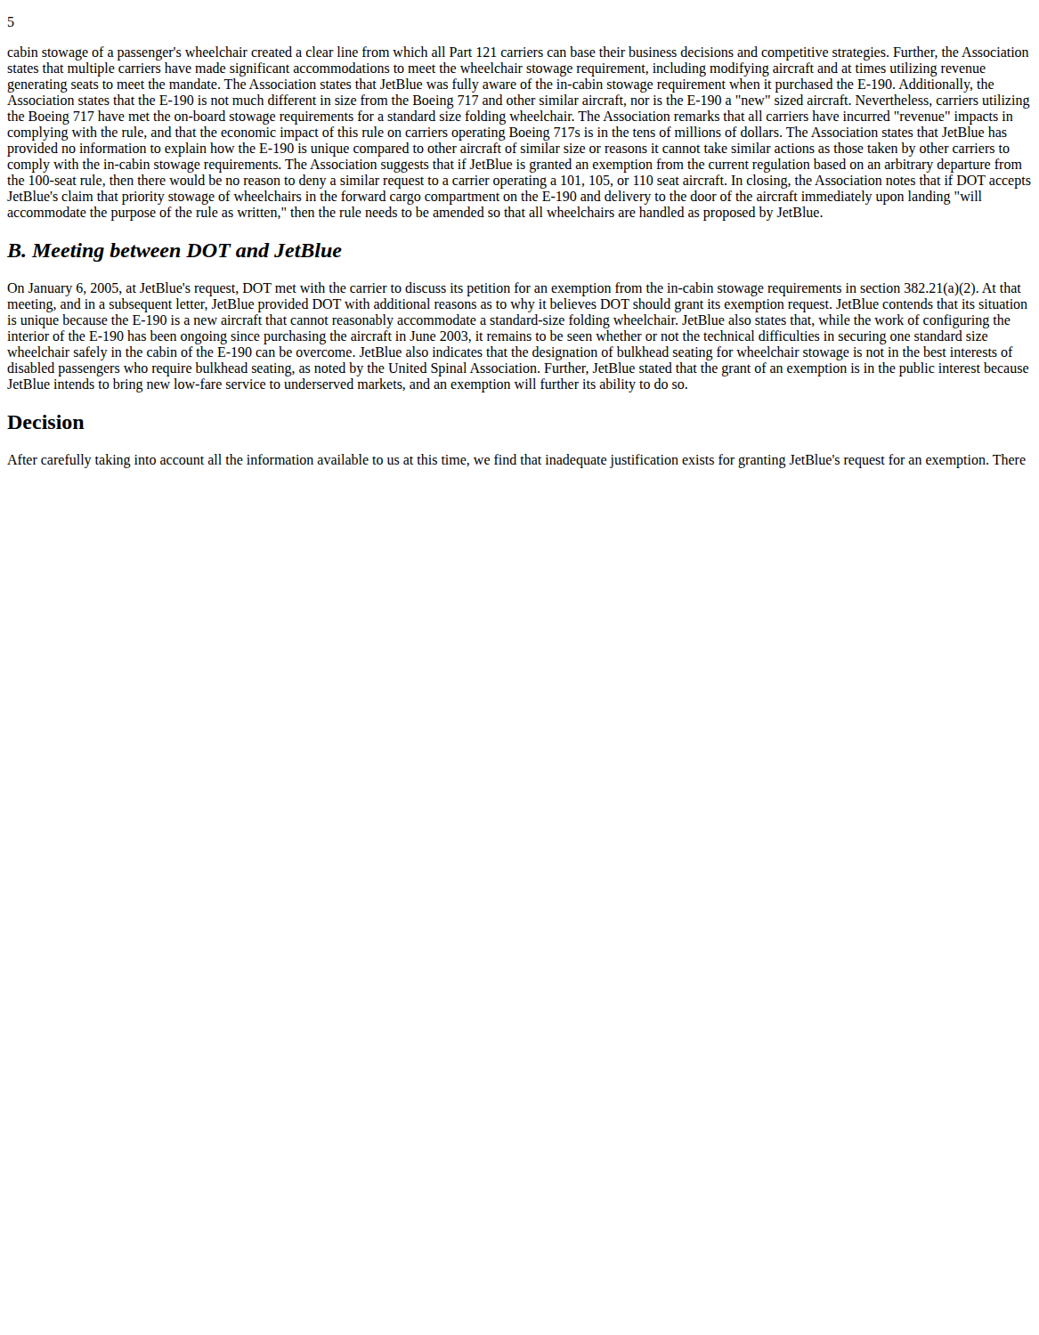5
cabin stowage of a passenger's wheelchair created a clear line from which all Part 121 carriers can base their business decisions and competitive strategies. Further, the Association states that multiple carriers have made significant accommodations to meet the wheelchair stowage requirement, including modifying aircraft and at times utilizing revenue generating seats to meet the mandate. The Association states that JetBlue was fully aware of the in-cabin stowage requirement when it purchased the E-190. Additionally, the Association states that the E-190 is not much different in size from the Boeing 717 and other similar aircraft, nor is the E-190 a "new" sized aircraft. Nevertheless, carriers utilizing the Boeing 717 have met the on-board stowage requirements for a standard size folding wheelchair. The Association remarks that all carriers have incurred "revenue" impacts in complying with the rule, and that the economic impact of this rule on carriers operating Boeing 717s is in the tens of millions of dollars. The Association states that JetBlue has provided no information to explain how the E-190 is unique compared to other aircraft of similar size or reasons it cannot take similar actions as those taken by other carriers to comply with the in-cabin stowage requirements. The Association suggests that if JetBlue is granted an exemption from the current regulation based on an arbitrary departure from the 100-seat rule, then there would be no reason to deny a similar request to a carrier operating a 101, 105, or 110 seat aircraft. In closing, the Association notes that if DOT accepts JetBlue's claim that priority stowage of wheelchairs in the forward cargo compartment on the E-190 and delivery to the door of the aircraft immediately upon landing "will accommodate the purpose of the rule as written," then the rule needs to be amended so that all wheelchairs are handled as proposed by JetBlue.
B. Meeting between DOT and JetBlue
On January 6, 2005, at JetBlue's request, DOT met with the carrier to discuss its petition for an exemption from the in-cabin stowage requirements in section 382.21(a)(2). At that meeting, and in a subsequent letter, JetBlue provided DOT with additional reasons as to why it believes DOT should grant its exemption request. JetBlue contends that its situation is unique because the E-190 is a new aircraft that cannot reasonably accommodate a standard-size folding wheelchair. JetBlue also states that, while the work of configuring the interior of the E-190 has been ongoing since purchasing the aircraft in June 2003, it remains to be seen whether or not the technical difficulties in securing one standard size wheelchair safely in the cabin of the E-190 can be overcome. JetBlue also indicates that the designation of bulkhead seating for wheelchair stowage is not in the best interests of disabled passengers who require bulkhead seating, as noted by the United Spinal Association. Further, JetBlue stated that the grant of an exemption is in the public interest because JetBlue intends to bring new low-fare service to underserved markets, and an exemption will further its ability to do so.
Decision
After carefully taking into account all the information available to us at this time, we find that inadequate justification exists for granting JetBlue's request for an exemption. There